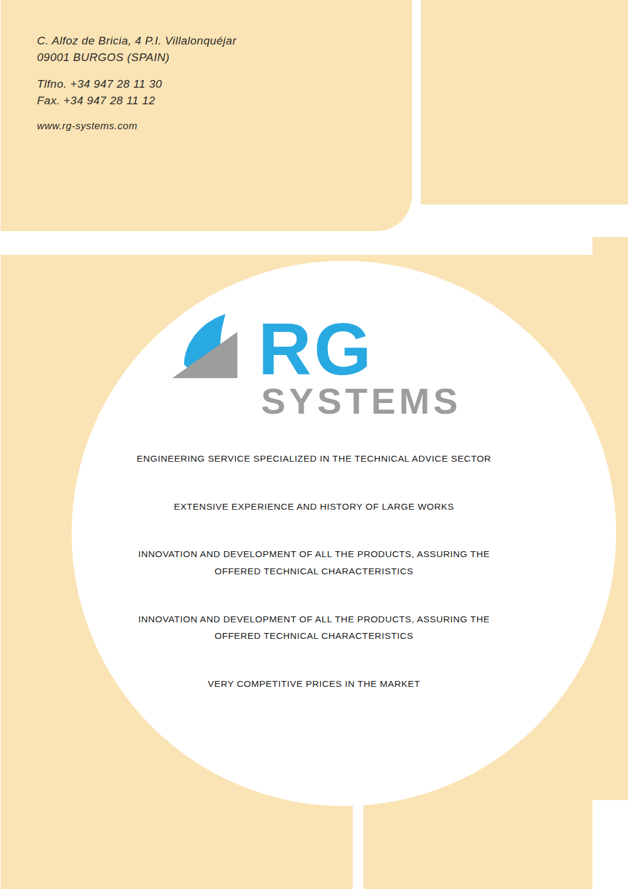C. Alfoz de Bricia, 4 P.I. Villalonquéjar
09001 BURGOS (SPAIN)
Tlfno. +34 947 28 11 30
Fax. +34 947 28 11 12
www.rg-systems.com
RG SYSTEMS
Engineering service specialized in the technical advice sector
Extensive experience and history of large works
Innovation and development of all the products, assuring the offered technical characteristics
Innovation and development of all the products, assuring the offered technical characteristics
Very competitive prices in the market